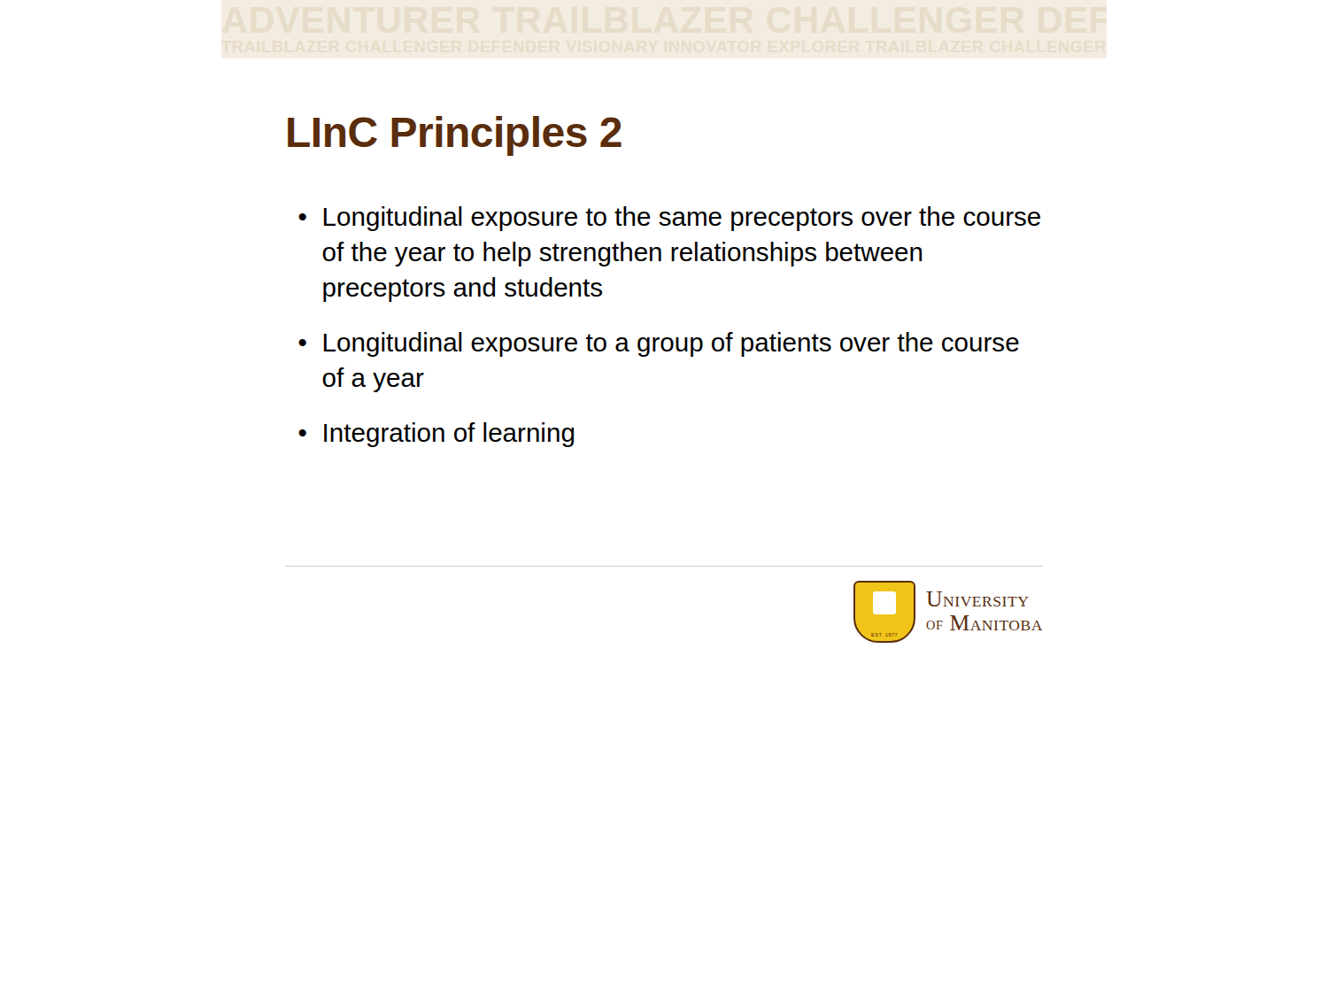ADVENTURER TRAILBLAZER CHALLENGER DEFENDER VISIONARY INNOVATOR
TRAILBLAZER CHALLENGER DEFENDER VISIONARY INNOVATOR EXPLORER TRAILBLAZER CHALLENGER DEFENDER VISIONARY INNOVATOR EXPLORER
LInC Principles 2
Longitudinal exposure to the same preceptors over the course of the year to help strengthen relationships between preceptors and students
Longitudinal exposure to a group of patients over the course of a year
Integration of learning
UNIVERSITY
OF MANITOBA